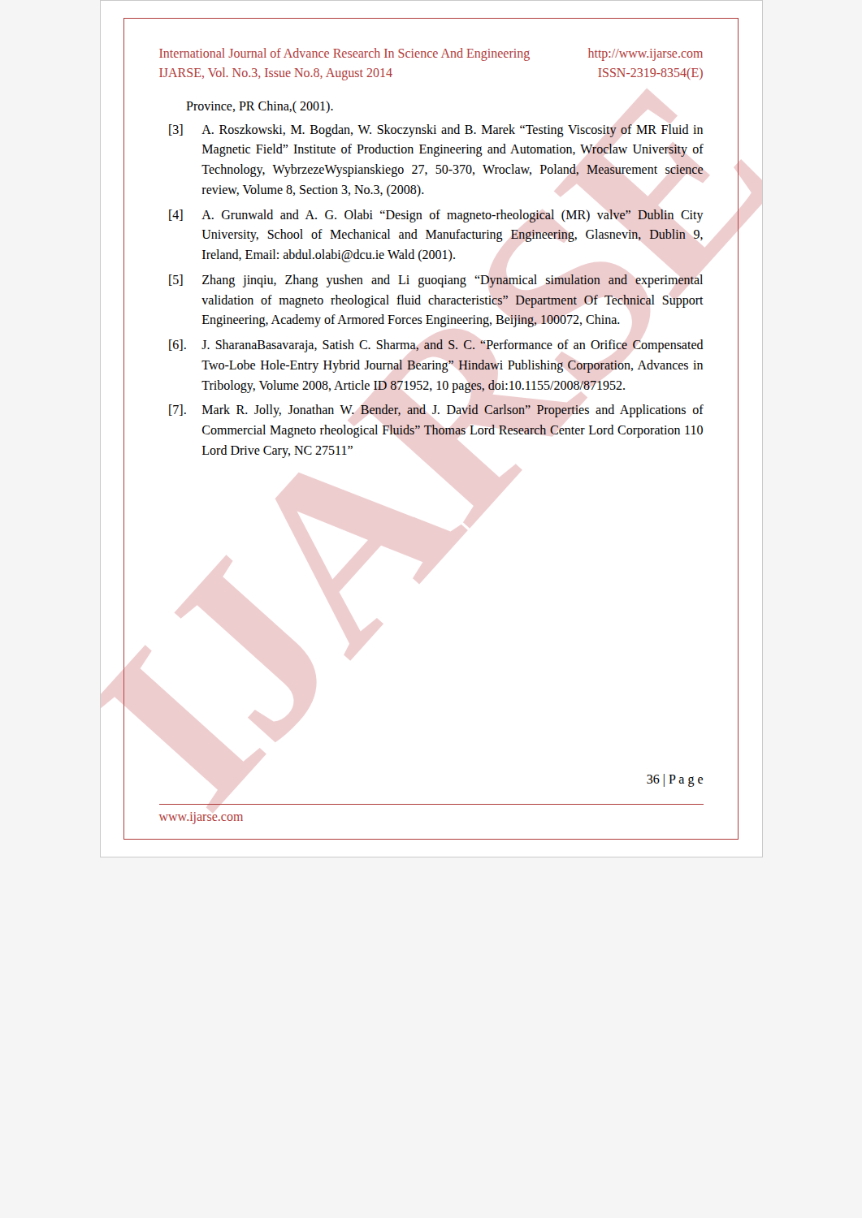IJARSE
International Journal of Advance Research In Science And Engineering http://www.ijarse.com
IJARSE, Vol. No.3, Issue No.8, August 2014 ISSN-2319-8354(E)
Province, PR China,( 2001).
[3] A. Roszkowski, M. Bogdan, W. Skoczynski and B. Marek “Testing Viscosity of MR Fluid in Magnetic Field” Institute of Production Engineering and Automation, Wroclaw University of Technology, WybrzezeWyspianskiego 27, 50-370, Wroclaw, Poland, Measurement science review, Volume 8, Section 3, No.3, (2008).
[4] A. Grunwald and A. G. Olabi “Design of magneto-rheological (MR) valve” Dublin City University, School of Mechanical and Manufacturing Engineering, Glasnevin, Dublin 9, Ireland, Email: abdul.olabi@dcu.ie Wald (2001).
[5] Zhang jinqiu, Zhang yushen and Li guoqiang “Dynamical simulation and experimental validation of magneto rheological fluid characteristics” Department Of Technical Support Engineering, Academy of Armored Forces Engineering, Beijing, 100072, China.
[6]. J. SharanaBasavaraja, Satish C. Sharma, and S. C. “Performance of an Orifice Compensated Two-Lobe Hole-Entry Hybrid Journal Bearing” Hindawi Publishing Corporation, Advances in Tribology, Volume 2008, Article ID 871952, 10 pages, doi:10.1155/2008/871952.
[7]. Mark R. Jolly, Jonathan W. Bender, and J. David Carlson” Properties and Applications of Commercial Magneto rheological Fluids” Thomas Lord Research Center Lord Corporation 110 Lord Drive Cary, NC 27511”
36 | P a g e
www.ijarse.com